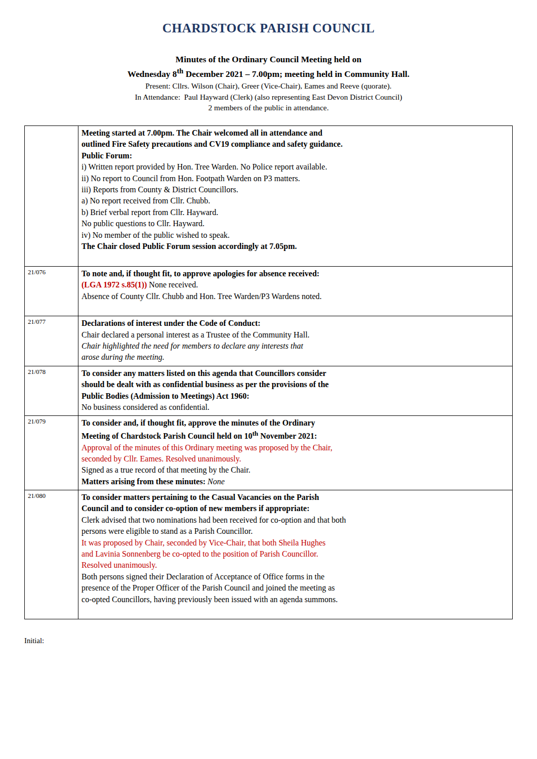CHARDSTOCK PARISH COUNCIL
Minutes of the Ordinary Council Meeting held on
Wednesday 8th December 2021 – 7.00pm; meeting held in Community Hall.
Present: Cllrs. Wilson (Chair), Greer (Vice-Chair), Eames and Reeve (quorate).
In Attendance: Paul Hayward (Clerk) (also representing East Devon District Council)
2 members of the public in attendance.
| | Meeting started at 7.00pm. The Chair welcomed all in attendance and outlined Fire Safety precautions and CV19 compliance and safety guidance. Public Forum: i) Written report provided by Hon. Tree Warden. No Police report available. ii) No report to Council from Hon. Footpath Warden on P3 matters. iii) Reports from County & District Councillors. a) No report received from Cllr. Chubb. b) Brief verbal report from Cllr. Hayward. No public questions to Cllr. Hayward. iv) No member of the public wished to speak. The Chair closed Public Forum session accordingly at 7.05pm. |
| 21/076 | To note and, if thought fit, to approve apologies for absence received: (LGA 1972 s.85(1)) None received. Absence of County Cllr. Chubb and Hon. Tree Warden/P3 Wardens noted. |
| 21/077 | Declarations of interest under the Code of Conduct: Chair declared a personal interest as a Trustee of the Community Hall. Chair highlighted the need for members to declare any interests that arose during the meeting. |
| 21/078 | To consider any matters listed on this agenda that Councillors consider should be dealt with as confidential business as per the provisions of the Public Bodies (Admission to Meetings) Act 1960: No business considered as confidential. |
| 21/079 | To consider and, if thought fit, approve the minutes of the Ordinary Meeting of Chardstock Parish Council held on 10 th November 2021: Approval of the minutes of this Ordinary meeting was proposed by the Chair, seconded by Cllr. Eames. Resolved unanimously. Signed as a true record of that meeting by the Chair. Matters arising from these minutes: None |
| 21/080 | To consider matters pertaining to the Casual Vacancies on the Parish Council and to consider co-option of new members if appropriate: Clerk advised that two nominations had been received for co-option and that both persons were eligible to stand as a Parish Councillor. It was proposed by Chair, seconded by Vice-Chair, that both Sheila Hughes and Lavinia Sonnenberg be co-opted to the position of Parish Councillor. Resolved unanimously. Both persons signed their Declaration of Acceptance of Office forms in the presence of the Proper Officer of the Parish Council and joined the meeting as co-opted Councillors, having previously been issued with an agenda summons. |
Initial: